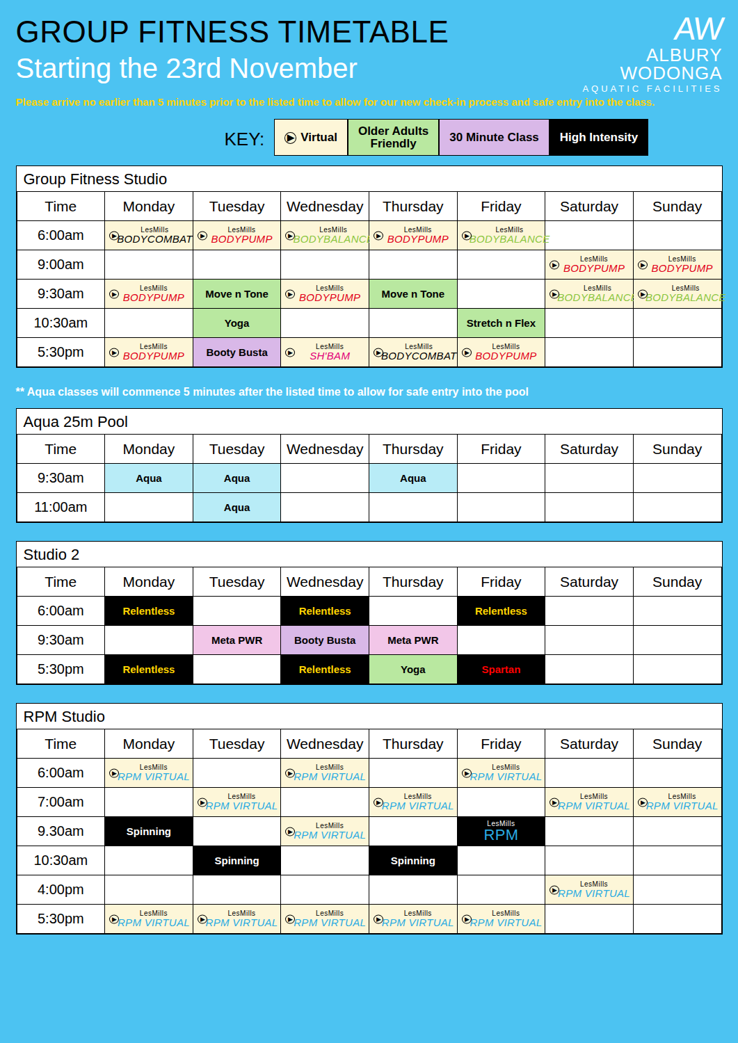GROUP FITNESS TIMETABLE
Starting the 23rd November
AW ALBURY
WODONGA AQUATIC FACILITIES
Please arrive no earlier than 5 minutes prior to the listed time to allow for our new check-in process and safe entry into the class.
KEY:
Virtual
Older Adults
Friendly
30 Minute Class
High Intensity
Group Fitness Studio
| Time | Monday | Tuesday | Wednesday | Thursday | Friday | Saturday | Sunday |
| --- | --- | --- | --- | --- | --- | --- | --- |
| 6:00am | LesMills BODYCOMBAT | LesMills BODYPUMP | LesMills BODYBALANCE | LesMills BODYPUMP | LesMills BODYBALANCE | | |
| 9:00am | | | | | | LesMills BODYPUMP | LesMills BODYPUMP |
| 9:30am | LesMills BODYPUMP | Move n Tone | LesMills BODYPUMP | Move n Tone | | LesMills BODYBALANCE | LesMills BODYBALANCE |
| 10:30am | | Yoga | | | Stretch n Flex | | |
| 5:30pm | LesMills BODYPUMP | Booty Busta | LesMills SH'BAM | LesMills BODYCOMBAT | LesMills BODYPUMP | | |
** Aqua classes will commence 5 minutes after the listed time to allow for safe entry into the pool
Aqua 25m Pool
| Time | Monday | Tuesday | Wednesday | Thursday | Friday | Saturday | Sunday |
| --- | --- | --- | --- | --- | --- | --- | --- |
| 9:30am | Aqua | Aqua | | Aqua | | | |
| 11:00am | | Aqua | | | | | |
Studio 2
| Time | Monday | Tuesday | Wednesday | Thursday | Friday | Saturday | Sunday |
| --- | --- | --- | --- | --- | --- | --- | --- |
| 6:00am | Relentless | | Relentless | | Relentless | | |
| 9:30am | | Meta PWR | Booty Busta | Meta PWR | | | |
| 5:30pm | Relentless | | Relentless | Yoga | Spartan | | |
RPM Studio
| Time | Monday | Tuesday | Wednesday | Thursday | Friday | Saturday | Sunday |
| --- | --- | --- | --- | --- | --- | --- | --- |
| 6:00am | LesMills RPM VIRTUAL | | LesMills RPM VIRTUAL | | LesMills RPM VIRTUAL | | |
| 7:00am | | LesMills RPM VIRTUAL | | LesMills RPM VIRTUAL | | LesMills RPM VIRTUAL | LesMills RPM VIRTUAL |
| 9.30am | Spinning | | LesMills RPM VIRTUAL | | LesMills RPM | | |
| 10:30am | | Spinning | | Spinning | | | |
| 4:00pm | | | | | | LesMills RPM VIRTUAL | |
| 5:30pm | LesMills RPM VIRTUAL | LesMills RPM VIRTUAL | LesMills RPM VIRTUAL | LesMills RPM VIRTUAL | LesMills RPM VIRTUAL | | |